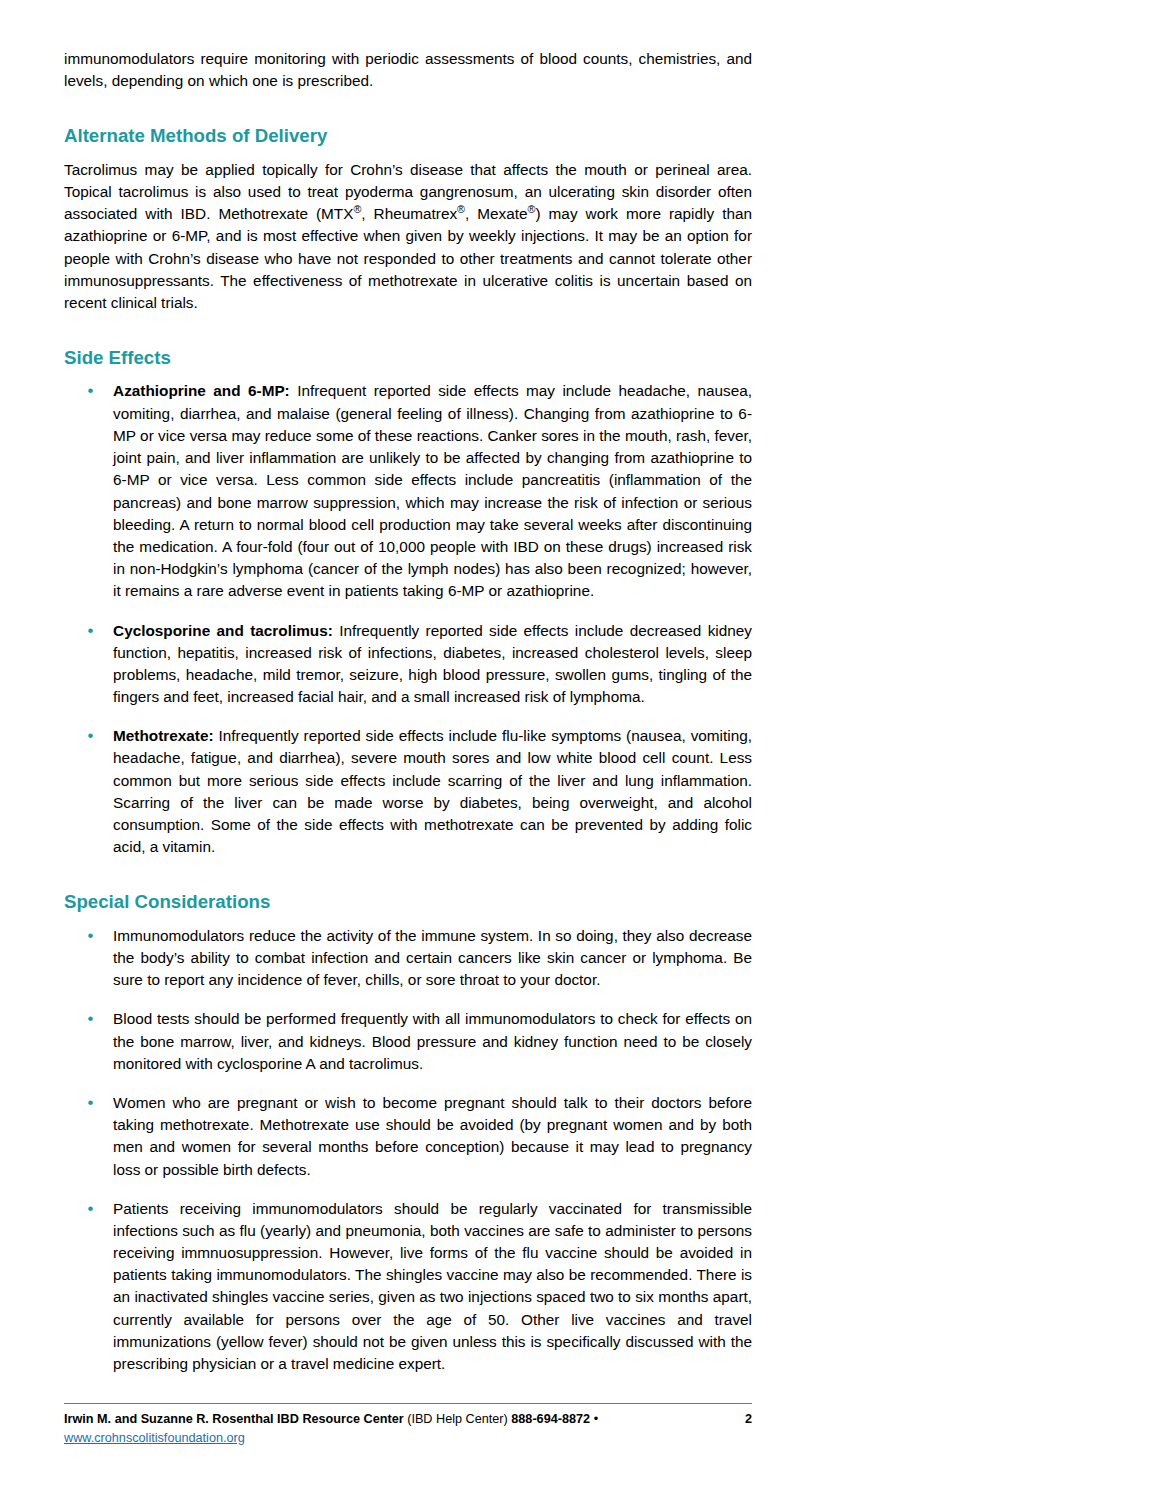immunomodulators require monitoring with periodic assessments of blood counts, chemistries, and levels, depending on which one is prescribed.
Alternate Methods of Delivery
Tacrolimus may be applied topically for Crohn’s disease that affects the mouth or perineal area. Topical tacrolimus is also used to treat pyoderma gangrenosum, an ulcerating skin disorder often associated with IBD. Methotrexate (MTX®, Rheumatrex®, Mexate®) may work more rapidly than azathioprine or 6-MP, and is most effective when given by weekly injections. It may be an option for people with Crohn’s disease who have not responded to other treatments and cannot tolerate other immunosuppressants. The effectiveness of methotrexate in ulcerative colitis is uncertain based on recent clinical trials.
Side Effects
Azathioprine and 6-MP: Infrequent reported side effects may include headache, nausea, vomiting, diarrhea, and malaise (general feeling of illness). Changing from azathioprine to 6-MP or vice versa may reduce some of these reactions. Canker sores in the mouth, rash, fever, joint pain, and liver inflammation are unlikely to be affected by changing from azathioprine to 6-MP or vice versa. Less common side effects include pancreatitis (inflammation of the pancreas) and bone marrow suppression, which may increase the risk of infection or serious bleeding. A return to normal blood cell production may take several weeks after discontinuing the medication. A four-fold (four out of 10,000 people with IBD on these drugs) increased risk in non-Hodgkin’s lymphoma (cancer of the lymph nodes) has also been recognized; however, it remains a rare adverse event in patients taking 6-MP or azathioprine.
Cyclosporine and tacrolimus: Infrequently reported side effects include decreased kidney function, hepatitis, increased risk of infections, diabetes, increased cholesterol levels, sleep problems, headache, mild tremor, seizure, high blood pressure, swollen gums, tingling of the fingers and feet, increased facial hair, and a small increased risk of lymphoma.
Methotrexate: Infrequently reported side effects include flu-like symptoms (nausea, vomiting, headache, fatigue, and diarrhea), severe mouth sores and low white blood cell count. Less common but more serious side effects include scarring of the liver and lung inflammation. Scarring of the liver can be made worse by diabetes, being overweight, and alcohol consumption. Some of the side effects with methotrexate can be prevented by adding folic acid, a vitamin.
Special Considerations
Immunomodulators reduce the activity of the immune system. In so doing, they also decrease the body’s ability to combat infection and certain cancers like skin cancer or lymphoma. Be sure to report any incidence of fever, chills, or sore throat to your doctor.
Blood tests should be performed frequently with all immunomodulators to check for effects on the bone marrow, liver, and kidneys. Blood pressure and kidney function need to be closely monitored with cyclosporine A and tacrolimus.
Women who are pregnant or wish to become pregnant should talk to their doctors before taking methotrexate. Methotrexate use should be avoided (by pregnant women and by both men and women for several months before conception) because it may lead to pregnancy loss or possible birth defects.
Patients receiving immunomodulators should be regularly vaccinated for transmissible infections such as flu (yearly) and pneumonia, both vaccines are safe to administer to persons receiving immnuosuppression. However, live forms of the flu vaccine should be avoided in patients taking immunomodulators. The shingles vaccine may also be recommended. There is an inactivated shingles vaccine series, given as two injections spaced two to six months apart, currently available for persons over the age of 50. Other live vaccines and travel immunizations (yellow fever) should not be given unless this is specifically discussed with the prescribing physician or a travel medicine expert.
2 Irwin M. and Suzanne R. Rosenthal IBD Resource Center (IBD Help Center) 888-694-8872 • www.crohnscolitisfoundation.org